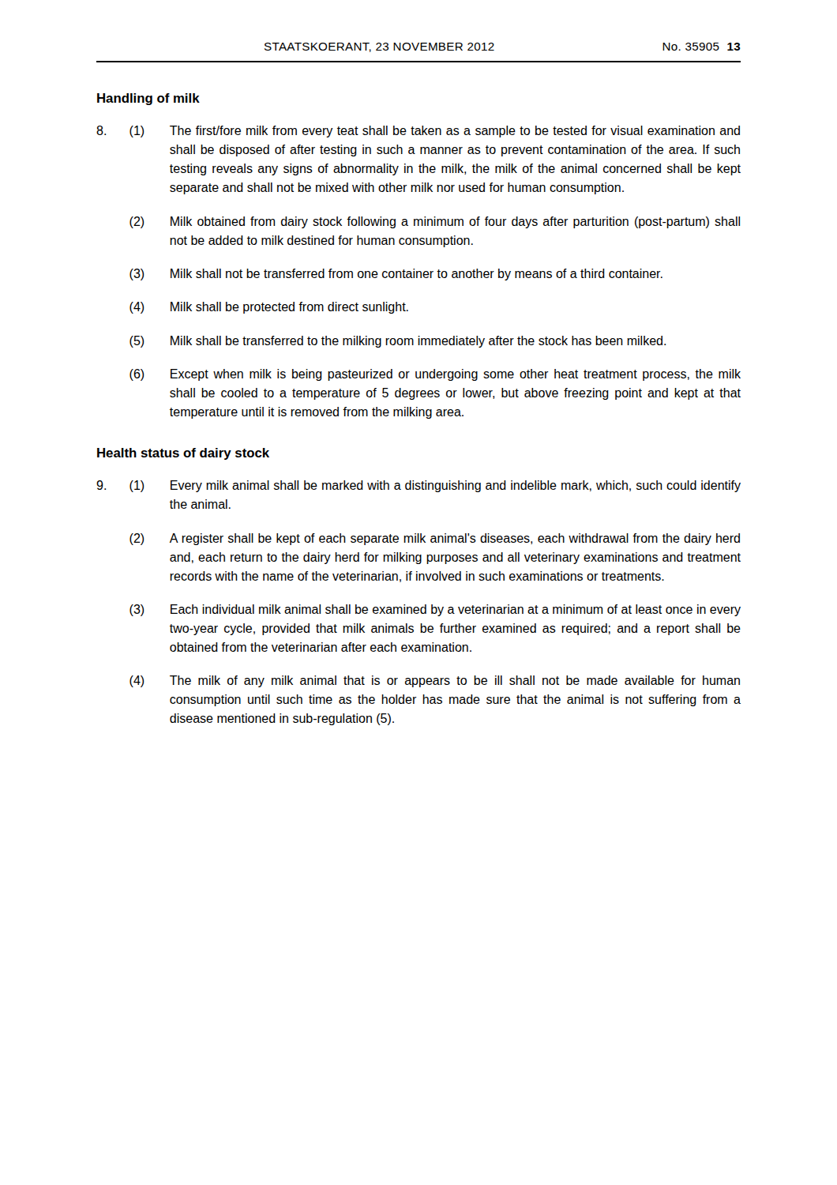13 No. 35905 STAATSKOERANT, 23 NOVEMBER 2012
Handling of milk
8. (1) The first/fore milk from every teat shall be taken as a sample to be tested for visual examination and shall be disposed of after testing in such a manner as to prevent contamination of the area. If such testing reveals any signs of abnormality in the milk, the milk of the animal concerned shall be kept separate and shall not be mixed with other milk nor used for human consumption.
(2) Milk obtained from dairy stock following a minimum of four days after parturition (post-partum) shall not be added to milk destined for human consumption.
(3) Milk shall not be transferred from one container to another by means of a third container.
(4) Milk shall be protected from direct sunlight.
(5) Milk shall be transferred to the milking room immediately after the stock has been milked.
(6) Except when milk is being pasteurized or undergoing some other heat treatment process, the milk shall be cooled to a temperature of 5 degrees or lower, but above freezing point and kept at that temperature until it is removed from the milking area.
Health status of dairy stock
9. (1) Every milk animal shall be marked with a distinguishing and indelible mark, which, such could identify the animal.
(2) A register shall be kept of each separate milk animal's diseases, each withdrawal from the dairy herd and, each return to the dairy herd for milking purposes and all veterinary examinations and treatment records with the name of the veterinarian, if involved in such examinations or treatments.
(3) Each individual milk animal shall be examined by a veterinarian at a minimum of at least once in every two-year cycle, provided that milk animals be further examined as required; and a report shall be obtained from the veterinarian after each examination.
(4) The milk of any milk animal that is or appears to be ill shall not be made available for human consumption until such time as the holder has made sure that the animal is not suffering from a disease mentioned in sub-regulation (5).